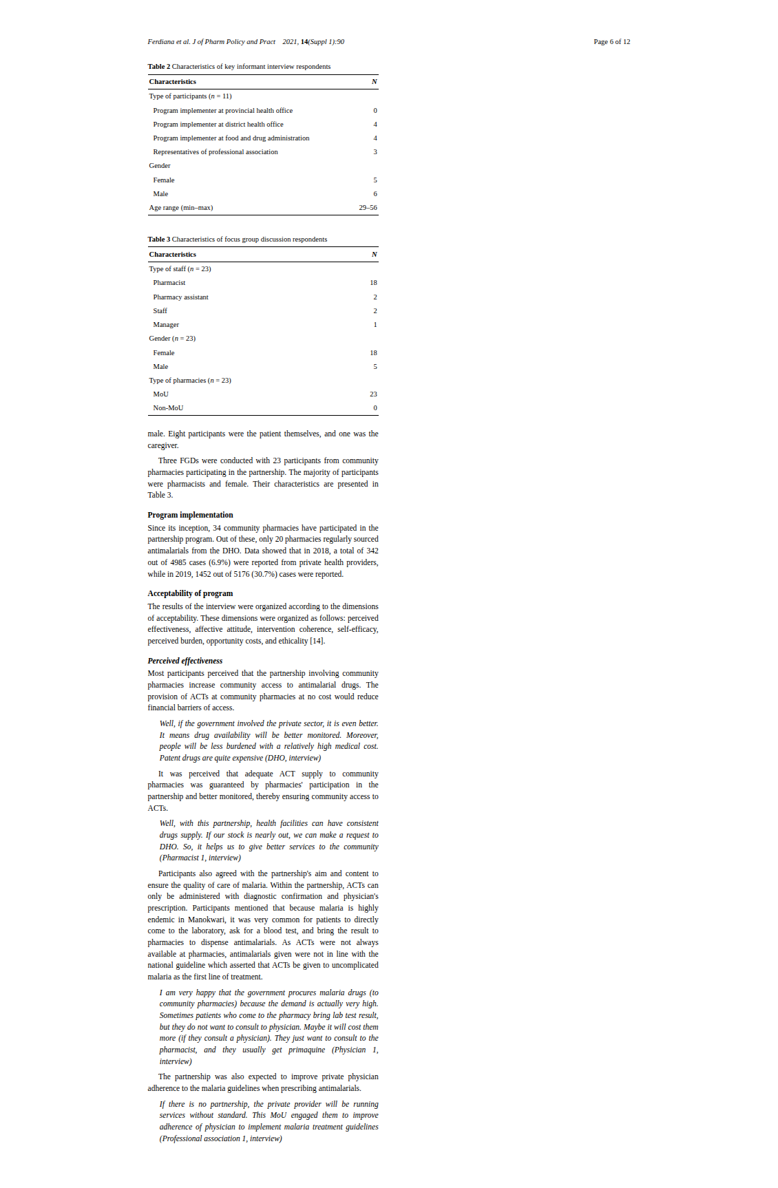Ferdiana et al. J of Pharm Policy and Pract 2021, 14(Suppl 1):90
Page 6 of 12
Table 2 Characteristics of key informant interview respondents
| Characteristics | N |
| --- | --- |
| Type of participants ( n = 11) | |
| Program implementer at provincial health office | 0 |
| Program implementer at district health office | 4 |
| Program implementer at food and drug administration | 4 |
| Representatives of professional association | 3 |
| Gender | |
| Female | 5 |
| Male | 6 |
| Age range (min–max) | 29–56 |
Table 3 Characteristics of focus group discussion respondents
| Characteristics | N |
| --- | --- |
| Type of staff ( n = 23) | |
| Pharmacist | 18 |
| Pharmacy assistant | 2 |
| Staff | 2 |
| Manager | 1 |
| Gender ( n = 23) | |
| Female | 18 |
| Male | 5 |
| Type of pharmacies ( n = 23) | |
| MoU | 23 |
| Non-MoU | 0 |
male. Eight participants were the patient themselves, and one was the caregiver.
Three FGDs were conducted with 23 participants from community pharmacies participating in the partnership. The majority of participants were pharmacists and female. Their characteristics are presented in Table 3.
Program implementation
Since its inception, 34 community pharmacies have participated in the partnership program. Out of these, only 20 pharmacies regularly sourced antimalarials from the DHO. Data showed that in 2018, a total of 342 out of 4985 cases (6.9%) were reported from private health providers, while in 2019, 1452 out of 5176 (30.7%) cases were reported.
Acceptability of program
The results of the interview were organized according to the dimensions of acceptability. These dimensions were organized as follows: perceived effectiveness, affective attitude, intervention coherence, self-efficacy, perceived burden, opportunity costs, and ethicality [14].
Perceived effectiveness
Most participants perceived that the partnership involving community pharmacies increase community access to antimalarial drugs. The provision of ACTs at community pharmacies at no cost would reduce financial barriers of access.
Well, if the government involved the private sector, it is even better. It means drug availability will be better monitored. Moreover, people will be less burdened with a relatively high medical cost. Patent drugs are quite expensive (DHO, interview)
It was perceived that adequate ACT supply to community pharmacies was guaranteed by pharmacies' participation in the partnership and better monitored, thereby ensuring community access to ACTs.
Well, with this partnership, health facilities can have consistent drugs supply. If our stock is nearly out, we can make a request to DHO. So, it helps us to give better services to the community (Pharmacist 1, interview)
Participants also agreed with the partnership's aim and content to ensure the quality of care of malaria. Within the partnership, ACTs can only be administered with diagnostic confirmation and physician's prescription. Participants mentioned that because malaria is highly endemic in Manokwari, it was very common for patients to directly come to the laboratory, ask for a blood test, and bring the result to pharmacies to dispense antimalarials. As ACTs were not always available at pharmacies, antimalarials given were not in line with the national guideline which asserted that ACTs be given to uncomplicated malaria as the first line of treatment.
I am very happy that the government procures malaria drugs (to community pharmacies) because the demand is actually very high. Sometimes patients who come to the pharmacy bring lab test result, but they do not want to consult to physician. Maybe it will cost them more (if they consult a physician). They just want to consult to the pharmacist, and they usually get primaquine (Physician 1, interview)
The partnership was also expected to improve private physician adherence to the malaria guidelines when prescribing antimalarials.
If there is no partnership, the private provider will be running services without standard. This MoU engaged them to improve adherence of physician to implement malaria treatment guidelines (Professional association 1, interview)